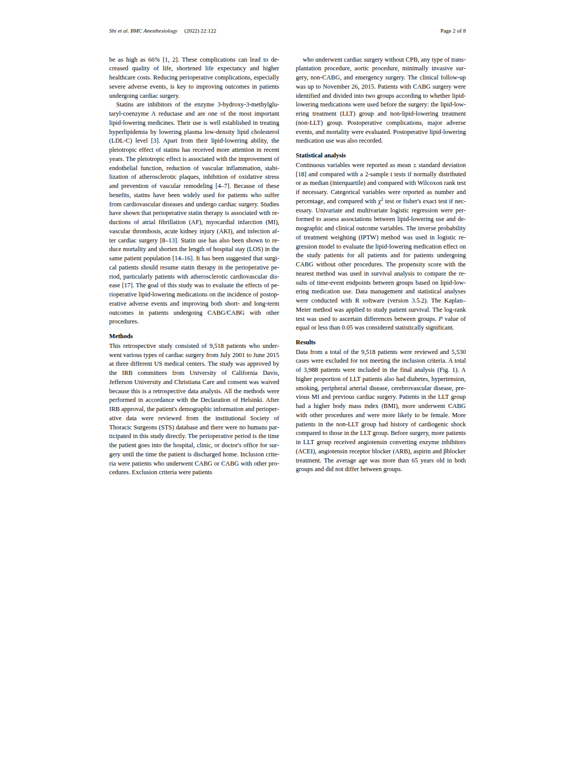Shi et al. BMC Anesthesiology (2022) 22:122
Page 2 of 8
be as high as 66% [1, 2]. These complications can lead to decreased quality of life, shortened life expectancy and higher healthcare costs. Reducing perioperative complications, especially severe adverse events, is key to improving outcomes in patients undergoing cardiac surgery.
Statins are inhibitors of the enzyme 3-hydroxy-3-methylglutaryl-coenzyme A reductase and are one of the most important lipid-lowering medicines. Their use is well established in treating hyperlipidemia by lowering plasma low-density lipid cholesterol (LDL-C) level [3]. Apart from their lipid-lowering ability, the pleiotropic effect of statins has received more attention in recent years. The pleiotropic effect is associated with the improvement of endothelial function, reduction of vascular inflammation, stabilization of atherosclerotic plaques, inhibition of oxidative stress and prevention of vascular remodeling [4–7]. Because of these benefits, statins have been widely used for patients who suffer from cardiovascular diseases and undergo cardiac surgery. Studies have shown that perioperative statin therapy is associated with reductions of atrial fibrillation (AF), myocardial infarction (MI), vascular thrombosis, acute kidney injury (AKI), and infection after cardiac surgery [8–13]. Statin use has also been shown to reduce mortality and shorten the length of hospital stay (LOS) in the same patient population [14–16]. It has been suggested that surgical patients should resume statin therapy in the perioperative period, particularly patients with atherosclerotic cardiovascular disease [17]. The goal of this study was to evaluate the effects of perioperative lipid-lowering medications on the incidence of postoperative adverse events and improving both short- and long-term outcomes in patients undergoing CABG/CABG with other procedures.
Methods
This retrospective study consisted of 9,518 patients who underwent various types of cardiac surgery from July 2001 to June 2015 at three different US medical centers. The study was approved by the IRB committees from University of California Davis, Jefferson University and Christiana Care and consent was waived because this is a retrospective data analysis. All the methods were performed in accordance with the Declaration of Helsinki. After IRB approval, the patient's demographic information and perioperative data were reviewed from the institutional Society of Thoracic Surgeons (STS) database and there were no humans participated in this study directly. The perioperative period is the time the patient goes into the hospital, clinic, or doctor's office for surgery until the time the patient is discharged home. Inclusion criteria were patients who underwent CABG or CABG with other procedures. Exclusion criteria were patients
who underwent cardiac surgery without CPB, any type of transplantation procedure, aortic procedure, minimally invasive surgery, non-CABG, and emergency surgery. The clinical follow-up was up to November 26, 2015. Patients with CABG surgery were identified and divided into two groups according to whether lipid-lowering medications were used before the surgery: the lipid-lowering treatment (LLT) group and non-lipid-lowering treatment (non-LLT) group. Postoperative complications, major adverse events, and mortality were evaluated. Postoperative lipid-lowering medication use was also recorded.
Statistical analysis
Continuous variables were reported as mean ± standard deviation [18] and compared with a 2-sample t tests if normally distributed or as median (interquartile) and compared with Wilcoxon rank test if necessary. Categorical variables were reported as number and percentage, and compared with χ2 test or fisher's exact test if necessary. Univariate and multivariate logistic regression were performed to assess associations between lipid-lowering use and demographic and clinical outcome variables. The inverse probability of treatment weighting (IPTW) method was used in logistic regression model to evaluate the lipid-lowering medication effect on the study patients for all patients and for patients undergoing CABG without other procedures. The propensity score with the nearest method was used in survival analysis to compare the results of time-event endpoints between groups based on lipid-lowering medication use. Data management and statistical analyses were conducted with R software (version 3.5.2). The Kaplan–Meier method was applied to study patient survival. The log-rank test was used to ascertain differences between groups. P value of equal or less than 0.05 was considered statistically significant.
Results
Data from a total of the 9,518 patients were reviewed and 5,530 cases were excluded for not meeting the inclusion criteria. A total of 3,988 patients were included in the final analysis (Fig. 1). A higher proportion of LLT patients also had diabetes, hypertension, smoking, peripheral arterial disease, cerebrovascular disease, previous MI and previous cardiac surgery. Patients in the LLT group had a higher body mass index (BMI), more underwent CABG with other procedures and were more likely to be female. More patients in the non-LLT group had history of cardiogenic shock compared to those in the LLT group. Before surgery, more patients in LLT group received angiotensin converting enzyme inhibitors (ACEI), angiotensin receptor blocker (ARB), aspirin and βblocker treatment. The average age was more than 65 years old in both groups and did not differ between groups.